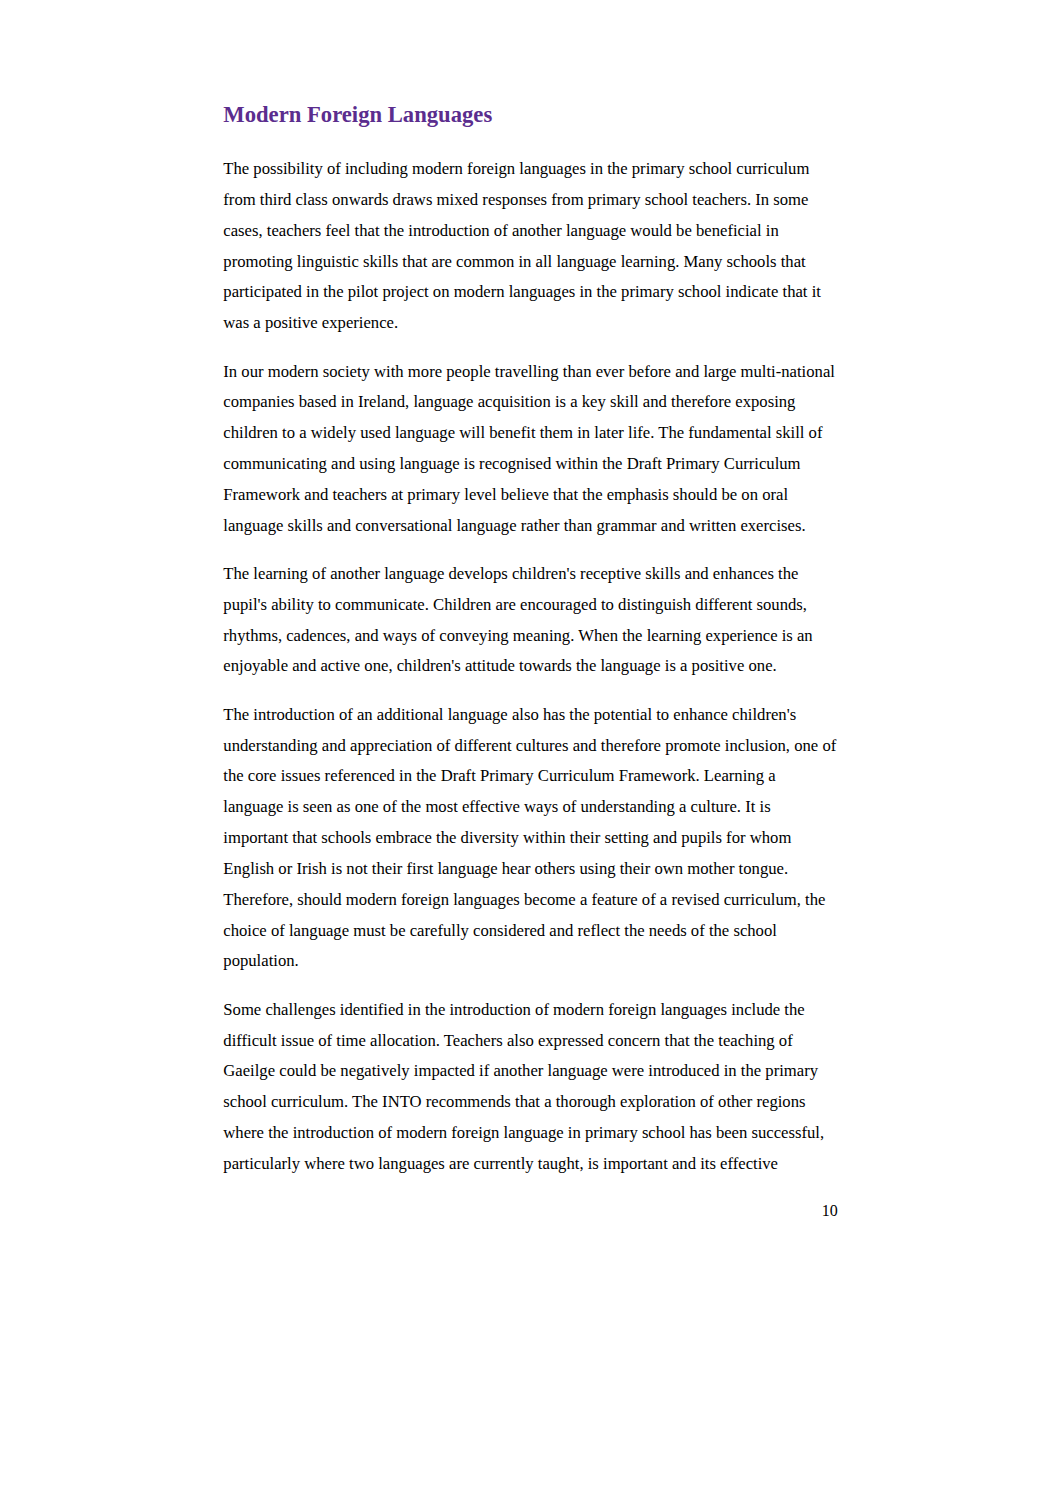Modern Foreign Languages
The possibility of including modern foreign languages in the primary school curriculum from third class onwards draws mixed responses from primary school teachers. In some cases, teachers feel that the introduction of another language would be beneficial in promoting linguistic skills that are common in all language learning. Many schools that participated in the pilot project on modern languages in the primary school indicate that it was a positive experience.
In our modern society with more people travelling than ever before and large multi-national companies based in Ireland, language acquisition is a key skill and therefore exposing children to a widely used language will benefit them in later life. The fundamental skill of communicating and using language is recognised within the Draft Primary Curriculum Framework and teachers at primary level believe that the emphasis should be on oral language skills and conversational language rather than grammar and written exercises.
The learning of another language develops children's receptive skills and enhances the pupil's ability to communicate. Children are encouraged to distinguish different sounds, rhythms, cadences, and ways of conveying meaning. When the learning experience is an enjoyable and active one, children's attitude towards the language is a positive one.
The introduction of an additional language also has the potential to enhance children's understanding and appreciation of different cultures and therefore promote inclusion, one of the core issues referenced in the Draft Primary Curriculum Framework. Learning a language is seen as one of the most effective ways of understanding a culture. It is important that schools embrace the diversity within their setting and pupils for whom English or Irish is not their first language hear others using their own mother tongue. Therefore, should modern foreign languages become a feature of a revised curriculum, the choice of language must be carefully considered and reflect the needs of the school population.
Some challenges identified in the introduction of modern foreign languages include the difficult issue of time allocation. Teachers also expressed concern that the teaching of Gaeilge could be negatively impacted if another language were introduced in the primary school curriculum. The INTO recommends that a thorough exploration of other regions where the introduction of modern foreign language in primary school has been successful, particularly where two languages are currently taught, is important and its effective
10